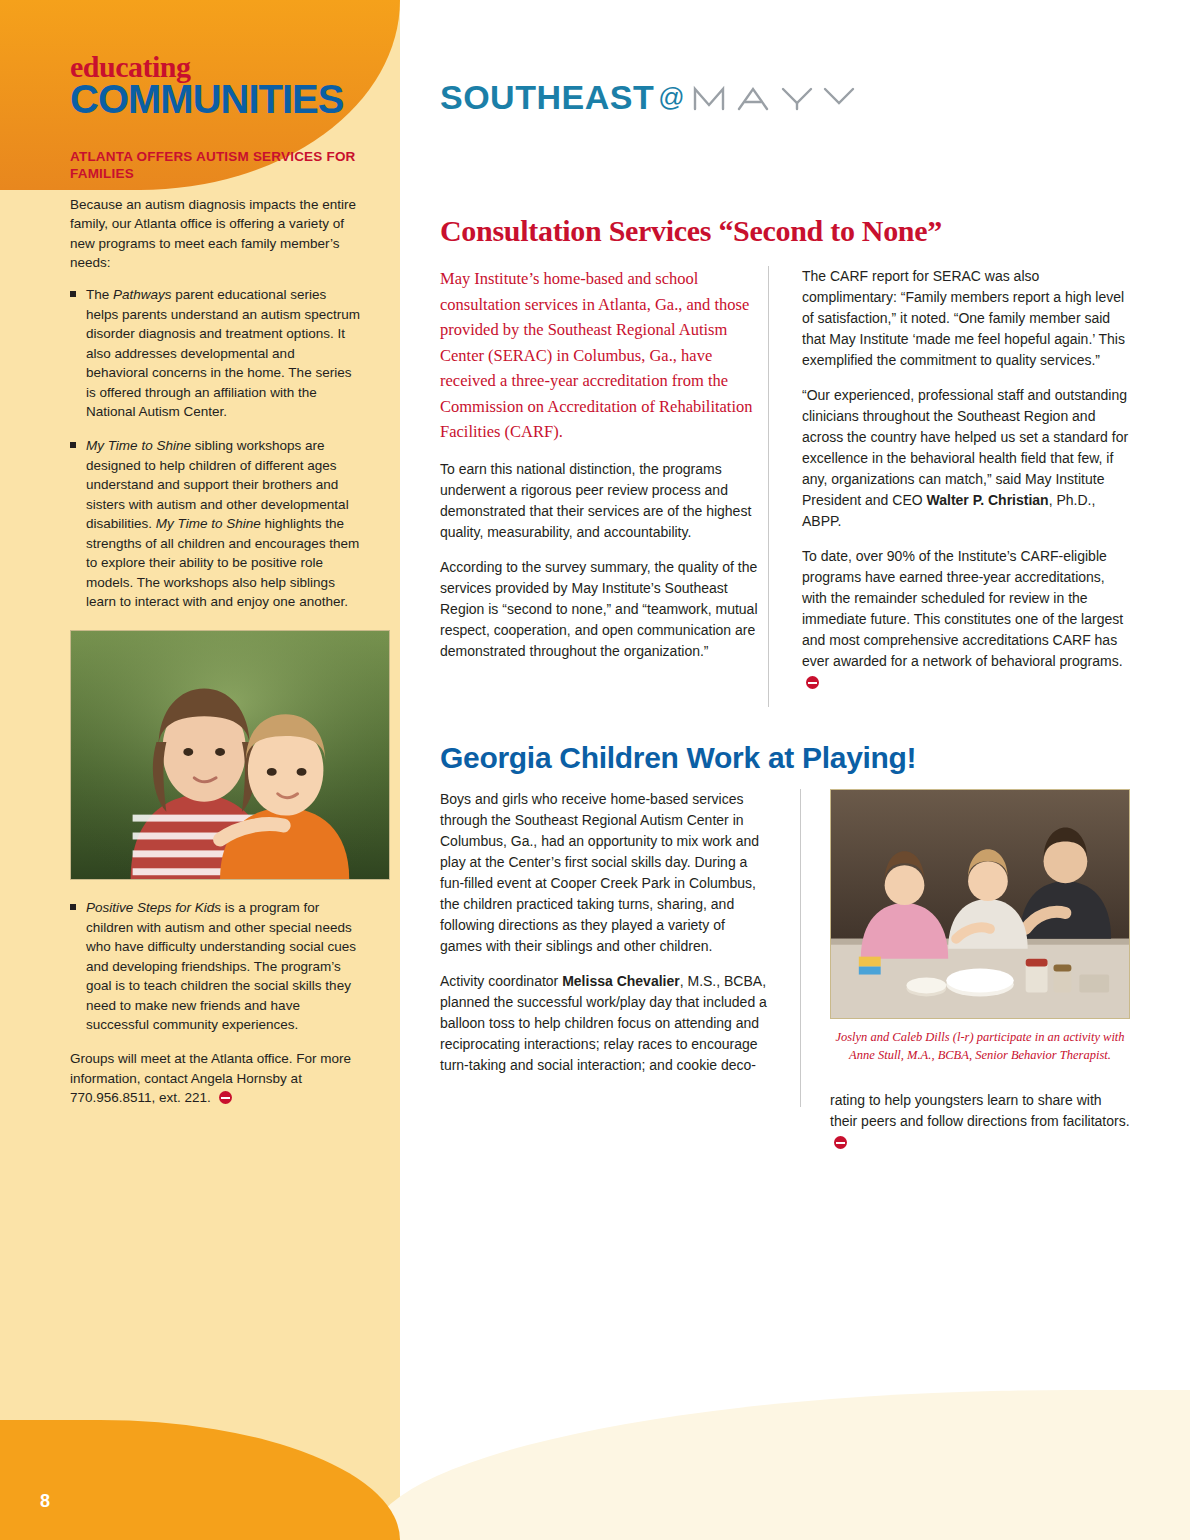educating
COMMUNITIES
SOUTHEAST@
Atlanta offers autism services for families
Because an autism diagnosis impacts the entire family, our Atlanta office is offering a variety of new programs to meet each family member’s needs:
The Pathways parent educational series helps parents understand an autism spectrum disorder diagnosis and treatment options. It also addresses developmental and behavioral concerns in the home. The series is offered through an affiliation with the National Autism Center.
My Time to Shine sibling workshops are designed to help children of different ages understand and support their brothers and sisters with autism and other developmental disabilities. My Time to Shine highlights the strengths of all children and encourages them to explore their ability to be positive role models. The workshops also help siblings learn to interact with and enjoy one another.
Positive Steps for Kids is a program for children with autism and other special needs who have difficulty understanding social cues and developing friendships. The program’s goal is to teach children the social skills they need to make new friends and have successful community experiences.
Groups will meet at the Atlanta office. For more information, contact Angela Hornsby at 770.956.8511, ext. 221.
Consultation Services “Second to None”
May Institute’s home-based and school consultation services in Atlanta, Ga., and those provided by the Southeast Regional Autism Center (SERAC) in Columbus, Ga., have received a three-year accreditation from the Commission on Accreditation of Rehabilitation Facilities (CARF).
To earn this national distinction, the programs underwent a rigorous peer review process and demonstrated that their services are of the highest quality, measurability, and accountability.
According to the survey summary, the quality of the services provided by May Institute’s Southeast Region is “second to none,” and “teamwork, mutual respect, cooperation, and open communication are demonstrated throughout the organization.”
The CARF report for SERAC was also complimentary: “Family members report a high level of satisfaction,” it noted. “One family member said that May Institute ‘made me feel hopeful again.’ This exemplified the commitment to quality services.”
“Our experienced, professional staff and outstanding clinicians throughout the Southeast Region and across the country have helped us set a standard for excellence in the behavioral health field that few, if any, organizations can match,” said May Institute President and CEO Walter P. Christian, Ph.D., ABPP.
To date, over 90% of the Institute’s CARF-eligible programs have earned three-year accreditations, with the remainder scheduled for review in the immediate future. This constitutes one of the largest and most comprehensive accreditations CARF has ever awarded for a network of behavioral programs.
Georgia Children Work at Playing!
Boys and girls who receive home-based services through the Southeast Regional Autism Center in Columbus, Ga., had an opportunity to mix work and play at the Center’s first social skills day. During a fun-filled event at Cooper Creek Park in Columbus, the children practiced taking turns, sharing, and following directions as they played a variety of games with their siblings and other children.
Activity coordinator Melissa Chevalier, M.S., BCBA, planned the successful work/play day that included a balloon toss to help children focus on attending and reciprocating interactions; relay races to encourage turn-taking and social interaction; and cookie deco-
Joslyn and Caleb Dills (l-r) participate in an activity with Anne Stull, M.A., BCBA, Senior Behavior Therapist.
rating to help youngsters learn to share with their peers and follow directions from facilitators.
8